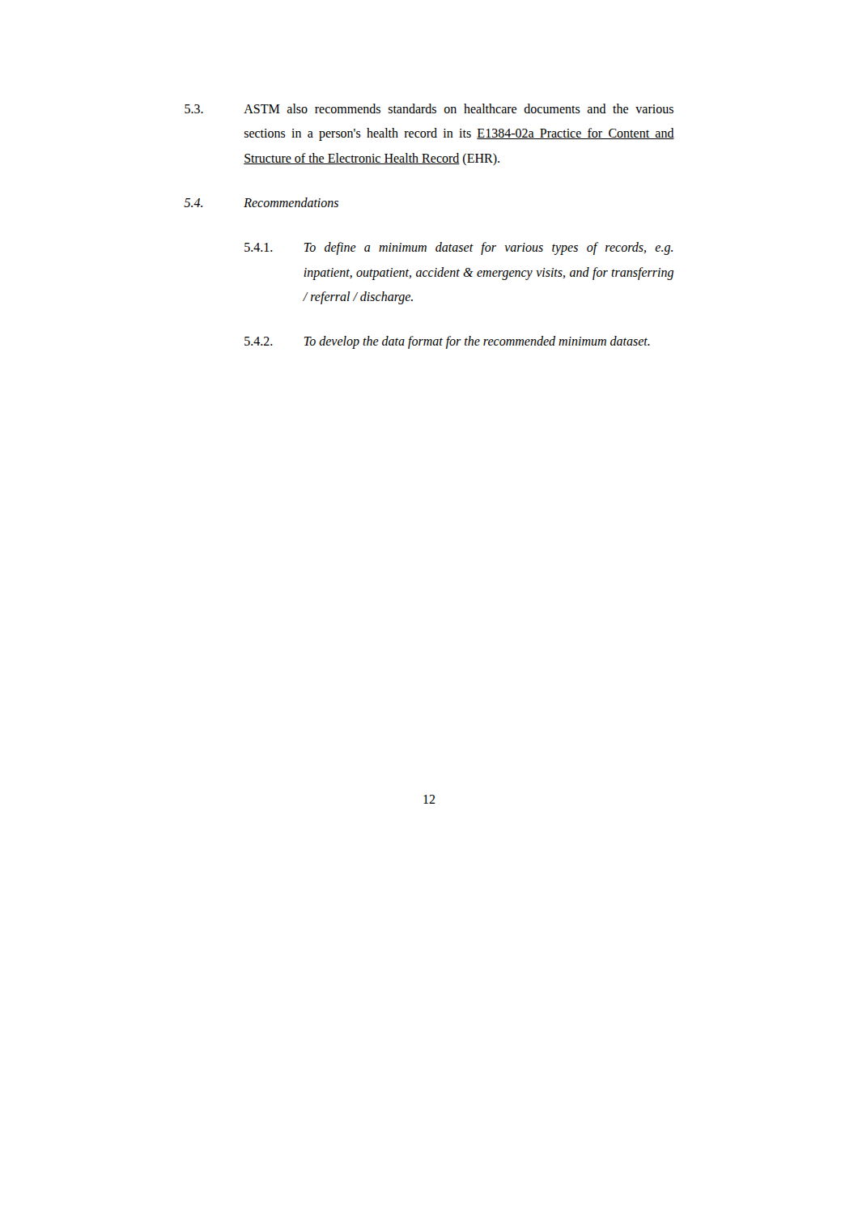5.3.
ASTM also recommends standards on healthcare documents and the various sections in a person's health record in its E1384-02a Practice for Content and Structure of the Electronic Health Record (EHR).
5.4.
Recommendations
5.4.1.
To define a minimum dataset for various types of records, e.g. inpatient, outpatient, accident & emergency visits, and for transferring / referral / discharge.
5.4.2.
To develop the data format for the recommended minimum dataset.
12